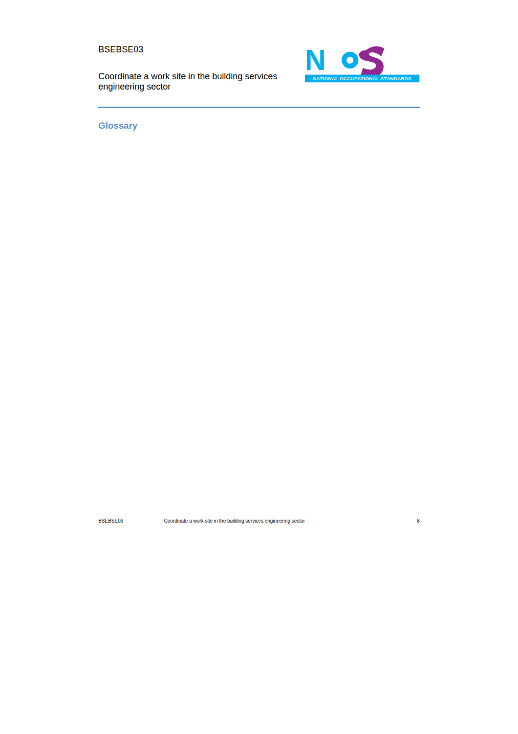BSEBSE03
Coordinate a work site in the building services engineering sector
N NATIONAL OCCUPATIONAL STANDARDS
Glossary
BSEBSE03
Coordinate a work site in the building services engineering sector
8